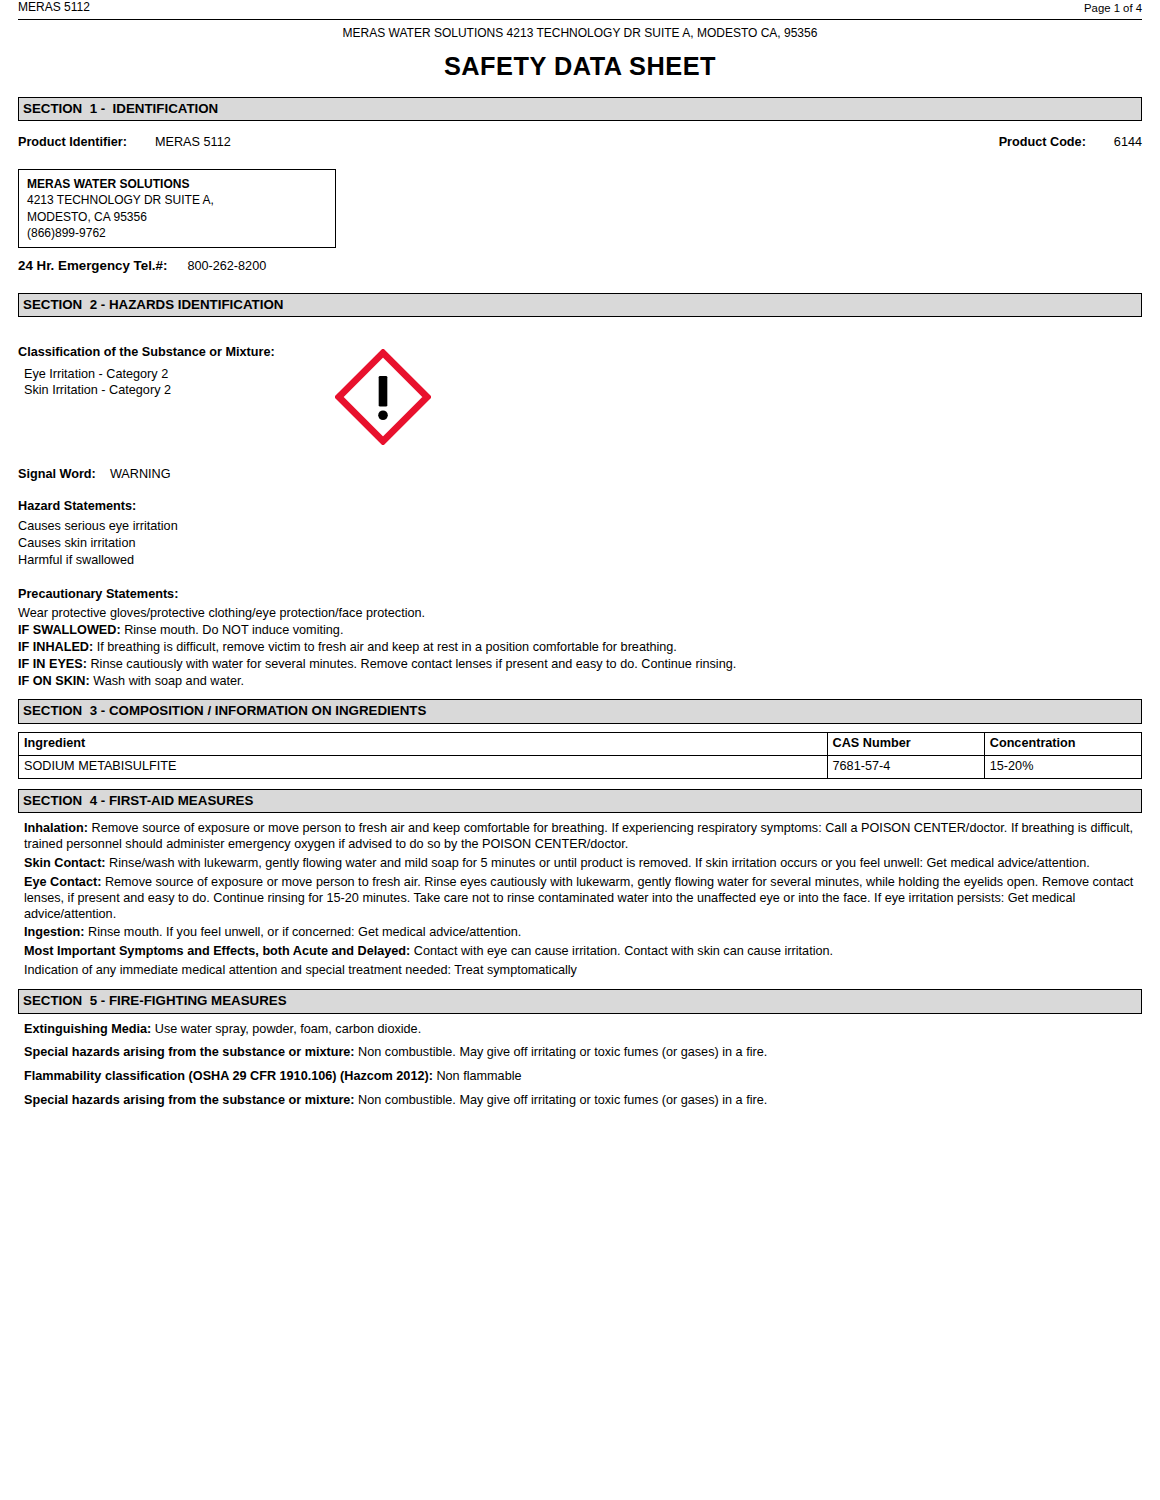MERAS 5112
Page 1 of 4
MERAS WATER SOLUTIONS 4213 TECHNOLOGY DR SUITE A, MODESTO CA, 95356
SAFETY DATA SHEET
SECTION 1 - IDENTIFICATION
Product Identifier: MERAS 5112
Product Code: 6144
MERAS WATER SOLUTIONS
4213 TECHNOLOGY DR SUITE A,
MODESTO, CA 95356
(866)899-9762
24 Hr. Emergency Tel.#: 800-262-8200
SECTION 2 - HAZARDS IDENTIFICATION
Classification of the Substance or Mixture:
Eye Irritation - Category 2
Skin Irritation - Category 2
Signal Word: WARNING
Hazard Statements:
Causes serious eye irritation
Causes skin irritation
Harmful if swallowed
Precautionary Statements:
Wear protective gloves/protective clothing/eye protection/face protection.
IF SWALLOWED: Rinse mouth. Do NOT induce vomiting.
IF INHALED: If breathing is difficult, remove victim to fresh air and keep at rest in a position comfortable for breathing.
IF IN EYES: Rinse cautiously with water for several minutes. Remove contact lenses if present and easy to do. Continue rinsing.
IF ON SKIN: Wash with soap and water.
SECTION 3 - COMPOSITION / INFORMATION ON INGREDIENTS
| Ingredient | CAS Number | Concentration |
| --- | --- | --- |
| SODIUM METABISULFITE | 7681-57-4 | 15-20% |
SECTION 4 - FIRST-AID MEASURES
Inhalation: Remove source of exposure or move person to fresh air and keep comfortable for breathing. If experiencing respiratory symptoms: Call a POISON CENTER/doctor. If breathing is difficult, trained personnel should administer emergency oxygen if advised to do so by the POISON CENTER/doctor.
Skin Contact: Rinse/wash with lukewarm, gently flowing water and mild soap for 5 minutes or until product is removed. If skin irritation occurs or you feel unwell: Get medical advice/attention.
Eye Contact: Remove source of exposure or move person to fresh air. Rinse eyes cautiously with lukewarm, gently flowing water for several minutes, while holding the eyelids open. Remove contact lenses, if present and easy to do. Continue rinsing for 15-20 minutes. Take care not to rinse contaminated water into the unaffected eye or into the face. If eye irritation persists: Get medical advice/attention.
Ingestion: Rinse mouth. If you feel unwell, or if concerned: Get medical advice/attention.
Most Important Symptoms and Effects, both Acute and Delayed: Contact with eye can cause irritation. Contact with skin can cause irritation.
Indication of any immediate medical attention and special treatment needed: Treat symptomatically
SECTION 5 - FIRE-FIGHTING MEASURES
Extinguishing Media: Use water spray, powder, foam, carbon dioxide.
Special hazards arising from the substance or mixture: Non combustible. May give off irritating or toxic fumes (or gases) in a fire.
Flammability classification (OSHA 29 CFR 1910.106) (Hazcom 2012): Non flammable
Special hazards arising from the substance or mixture: Non combustible. May give off irritating or toxic fumes (or gases) in a fire.